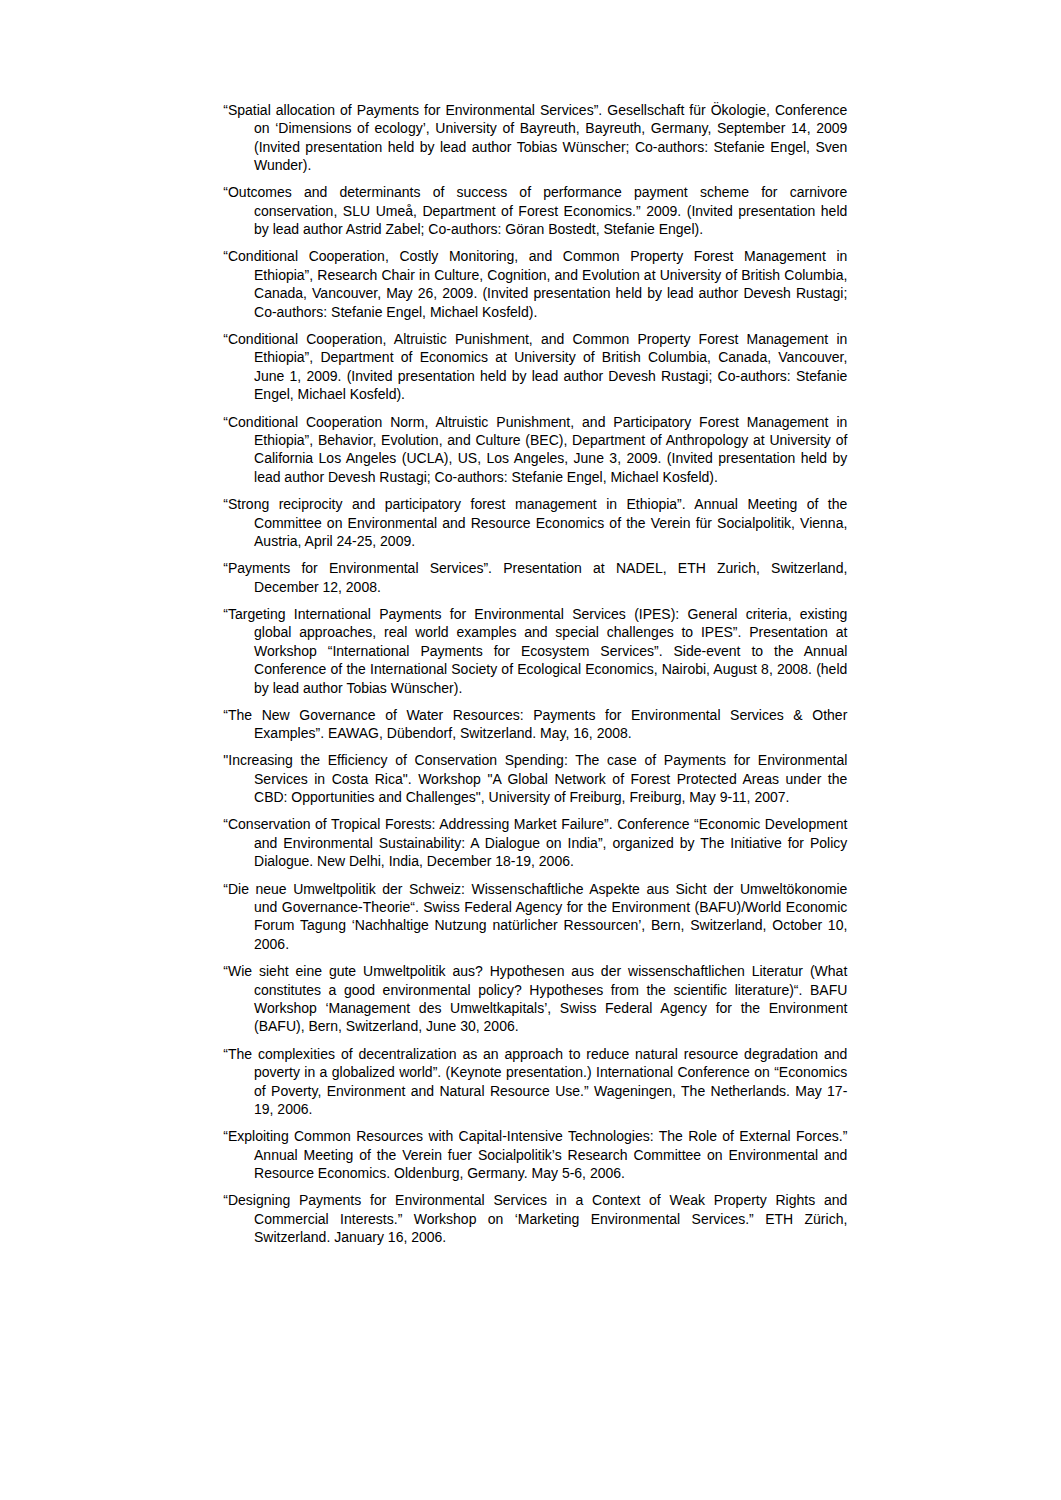“Spatial allocation of Payments for Environmental Services”. Gesellschaft für Ökologie, Conference on ‘Dimensions of ecology’, University of Bayreuth, Bayreuth, Germany, September 14, 2009 (Invited presentation held by lead author Tobias Wünscher; Co-authors: Stefanie Engel, Sven Wunder).
“Outcomes and determinants of success of performance payment scheme for carnivore conservation, SLU Umeå, Department of Forest Economics.” 2009. (Invited presentation held by lead author Astrid Zabel; Co-authors: Göran Bostedt, Stefanie Engel).
“Conditional Cooperation, Costly Monitoring, and Common Property Forest Management in Ethiopia”, Research Chair in Culture, Cognition, and Evolution at University of British Columbia, Canada, Vancouver, May 26, 2009. (Invited presentation held by lead author Devesh Rustagi; Co-authors: Stefanie Engel, Michael Kosfeld).
“Conditional Cooperation, Altruistic Punishment, and Common Property Forest Management in Ethiopia”, Department of Economics at University of British Columbia, Canada, Vancouver, June 1, 2009. (Invited presentation held by lead author Devesh Rustagi; Co-authors: Stefanie Engel, Michael Kosfeld).
“Conditional Cooperation Norm, Altruistic Punishment, and Participatory Forest Management in Ethiopia”, Behavior, Evolution, and Culture (BEC), Department of Anthropology at University of California Los Angeles (UCLA), US, Los Angeles, June 3, 2009. (Invited presentation held by lead author Devesh Rustagi; Co-authors: Stefanie Engel, Michael Kosfeld).
“Strong reciprocity and participatory forest management in Ethiopia”. Annual Meeting of the Committee on Environmental and Resource Economics of the Verein für Socialpolitik, Vienna, Austria, April 24-25, 2009.
“Payments for Environmental Services”. Presentation at NADEL, ETH Zurich, Switzerland, December 12, 2008.
“Targeting International Payments for Environmental Services (IPES): General criteria, existing global approaches, real world examples and special challenges to IPES”. Presentation at Workshop “International Payments for Ecosystem Services”. Side-event to the Annual Conference of the International Society of Ecological Economics, Nairobi, August 8, 2008. (held by lead author Tobias Wünscher).
“The New Governance of Water Resources: Payments for Environmental Services & Other Examples”. EAWAG, Dübendorf, Switzerland. May, 16, 2008.
"Increasing the Efficiency of Conservation Spending: The case of Payments for Environmental Services in Costa Rica". Workshop "A Global Network of Forest Protected Areas under the CBD: Opportunities and Challenges", University of Freiburg, Freiburg, May 9-11, 2007.
“Conservation of Tropical Forests: Addressing Market Failure”. Conference “Economic Development and Environmental Sustainability: A Dialogue on India”, organized by The Initiative for Policy Dialogue. New Delhi, India, December 18-19, 2006.
“Die neue Umweltpolitik der Schweiz: Wissenschaftliche Aspekte aus Sicht der Umweltökonomie und Governance-Theorie“. Swiss Federal Agency for the Environment (BAFU)/World Economic Forum Tagung ‘Nachhaltige Nutzung natürlicher Ressourcen’, Bern, Switzerland, October 10, 2006.
“Wie sieht eine gute Umweltpolitik aus? Hypothesen aus der wissenschaftlichen Literatur (What constitutes a good environmental policy? Hypotheses from the scientific literature)“. BAFU Workshop ‘Management des Umweltkapitals’, Swiss Federal Agency for the Environment (BAFU), Bern, Switzerland, June 30, 2006.
“The complexities of decentralization as an approach to reduce natural resource degradation and poverty in a globalized world”. (Keynote presentation.) International Conference on “Economics of Poverty, Environment and Natural Resource Use.” Wageningen, The Netherlands. May 17-19, 2006.
“Exploiting Common Resources with Capital-Intensive Technologies: The Role of External Forces.” Annual Meeting of the Verein fuer Socialpolitik’s Research Committee on Environmental and Resource Economics. Oldenburg, Germany. May 5-6, 2006.
“Designing Payments for Environmental Services in a Context of Weak Property Rights and Commercial Interests.” Workshop on ‘Marketing Environmental Services.” ETH Zürich, Switzerland. January 16, 2006.